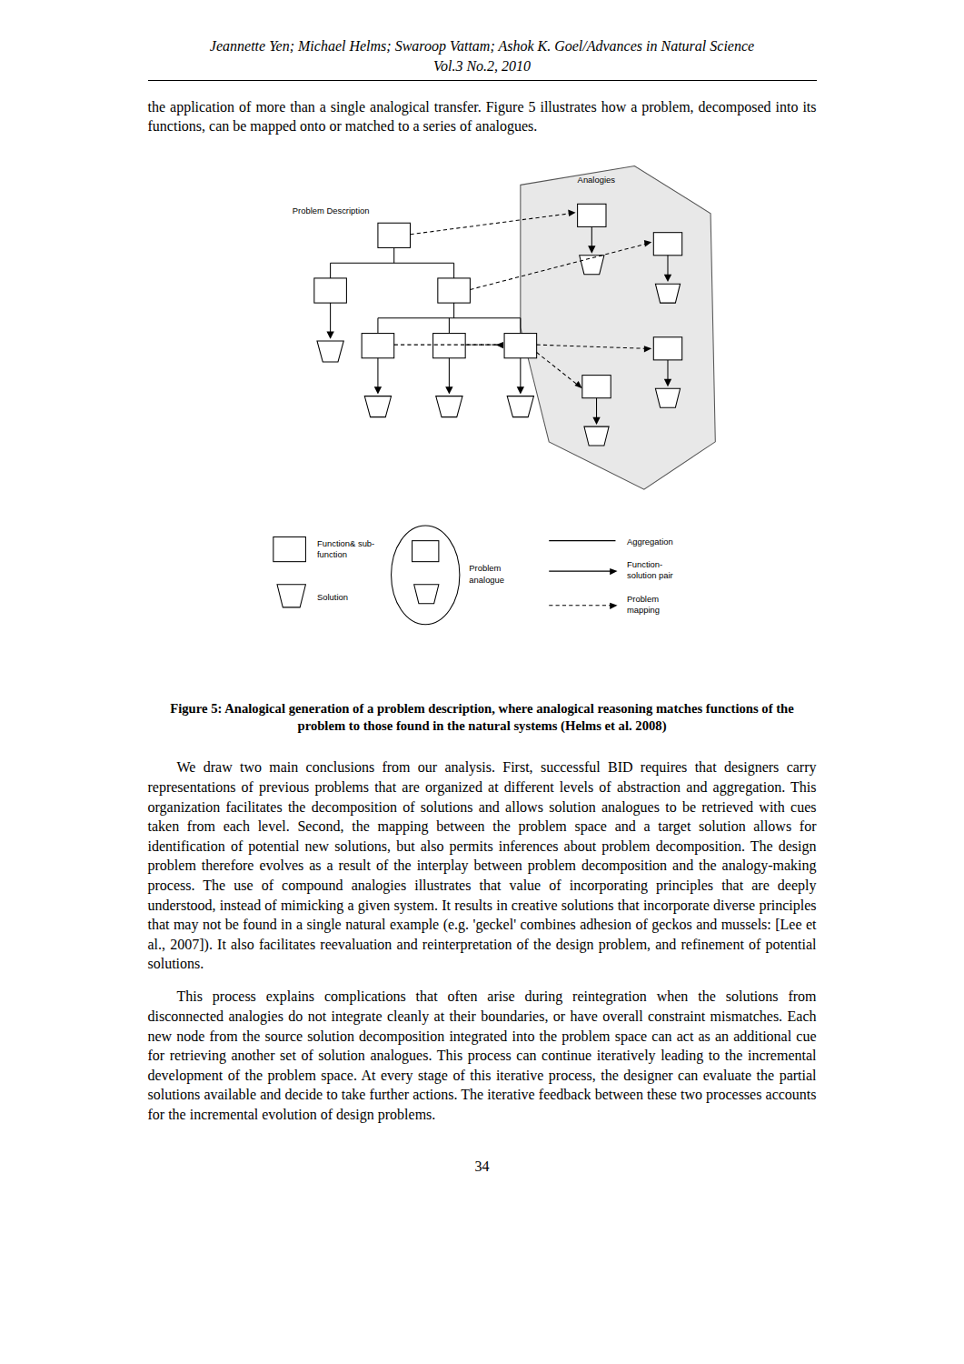Jeannette Yen; Michael Helms; Swaroop Vattam; Ashok K. Goel/Advances in Natural Science Vol.3 No.2, 2010
the application of more than a single analogical transfer. Figure 5 illustrates how a problem, decomposed into its functions, can be mapped onto or matched to a series of analogues.
Analogies Problem Description Function& sub- function Solution Problem analogue Aggregation Function- solution pair Problem mapping
Figure 5: Analogical generation of a problem description, where analogical reasoning matches functions of the problem to those found in the natural systems (Helms et al. 2008)
We draw two main conclusions from our analysis. First, successful BID requires that designers carry representations of previous problems that are organized at different levels of abstraction and aggregation. This organization facilitates the decomposition of solutions and allows solution analogues to be retrieved with cues taken from each level. Second, the mapping between the problem space and a target solution allows for identification of potential new solutions, but also permits inferences about problem decomposition. The design problem therefore evolves as a result of the interplay between problem decomposition and the analogy-making process. The use of compound analogies illustrates that value of incorporating principles that are deeply understood, instead of mimicking a given system. It results in creative solutions that incorporate diverse principles that may not be found in a single natural example (e.g. 'geckel' combines adhesion of geckos and mussels: [Lee et al., 2007]). It also facilitates reevaluation and reinterpretation of the design problem, and refinement of potential solutions.
This process explains complications that often arise during reintegration when the solutions from disconnected analogies do not integrate cleanly at their boundaries, or have overall constraint mismatches. Each new node from the source solution decomposition integrated into the problem space can act as an additional cue for retrieving another set of solution analogues. This process can continue iteratively leading to the incremental development of the problem space. At every stage of this iterative process, the designer can evaluate the partial solutions available and decide to take further actions. The iterative feedback between these two processes accounts for the incremental evolution of design problems.
34